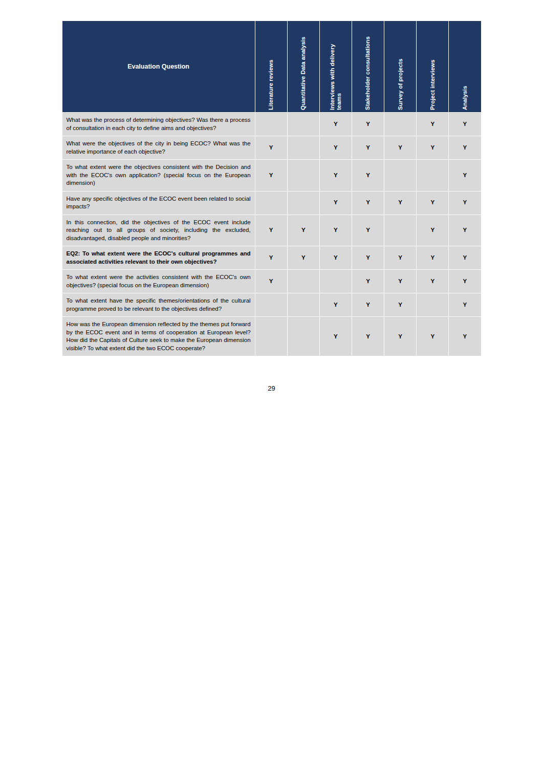| Evaluation Question | Literature reviews | Quantitative Data analysis | Interviews with delivery teams | Stakeholder consultations | Survey of projects | Project interviews | Analysis |
| --- | --- | --- | --- | --- | --- | --- | --- |
| What was the process of determining objectives? Was there a process of consultation in each city to define aims and objectives? | | | Y | Y | | Y | Y |
| What were the objectives of the city in being ECOC? What was the relative importance of each objective? | Y | | Y | Y | Y | Y | Y |
| To what extent were the objectives consistent with the Decision and with the ECOC's own application? (special focus on the European dimension) | Y | | Y | Y | | | Y |
| Have any specific objectives of the ECOC event been related to social impacts? | | | Y | Y | Y | Y | Y |
| In this connection, did the objectives of the ECOC event include reaching out to all groups of society, including the excluded, disadvantaged, disabled people and minorities? | Y | Y | Y | Y | | Y | Y |
| EQ2: To what extent were the ECOC's cultural programmes and associated activities relevant to their own objectives? | Y | Y | Y | Y | Y | Y | Y |
| To what extent were the activities consistent with the ECOC's own objectives? (special focus on the European dimension) | Y | | | Y | Y | Y | Y |
| To what extent have the specific themes/orientations of the cultural programme proved to be relevant to the objectives defined? | | | Y | Y | Y | | Y |
| How was the European dimension reflected by the themes put forward by the ECOC event and in terms of cooperation at European level? How did the Capitals of Culture seek to make the European dimension visible? To what extent did the two ECOC cooperate? | | | Y | Y | Y | Y | Y |
29